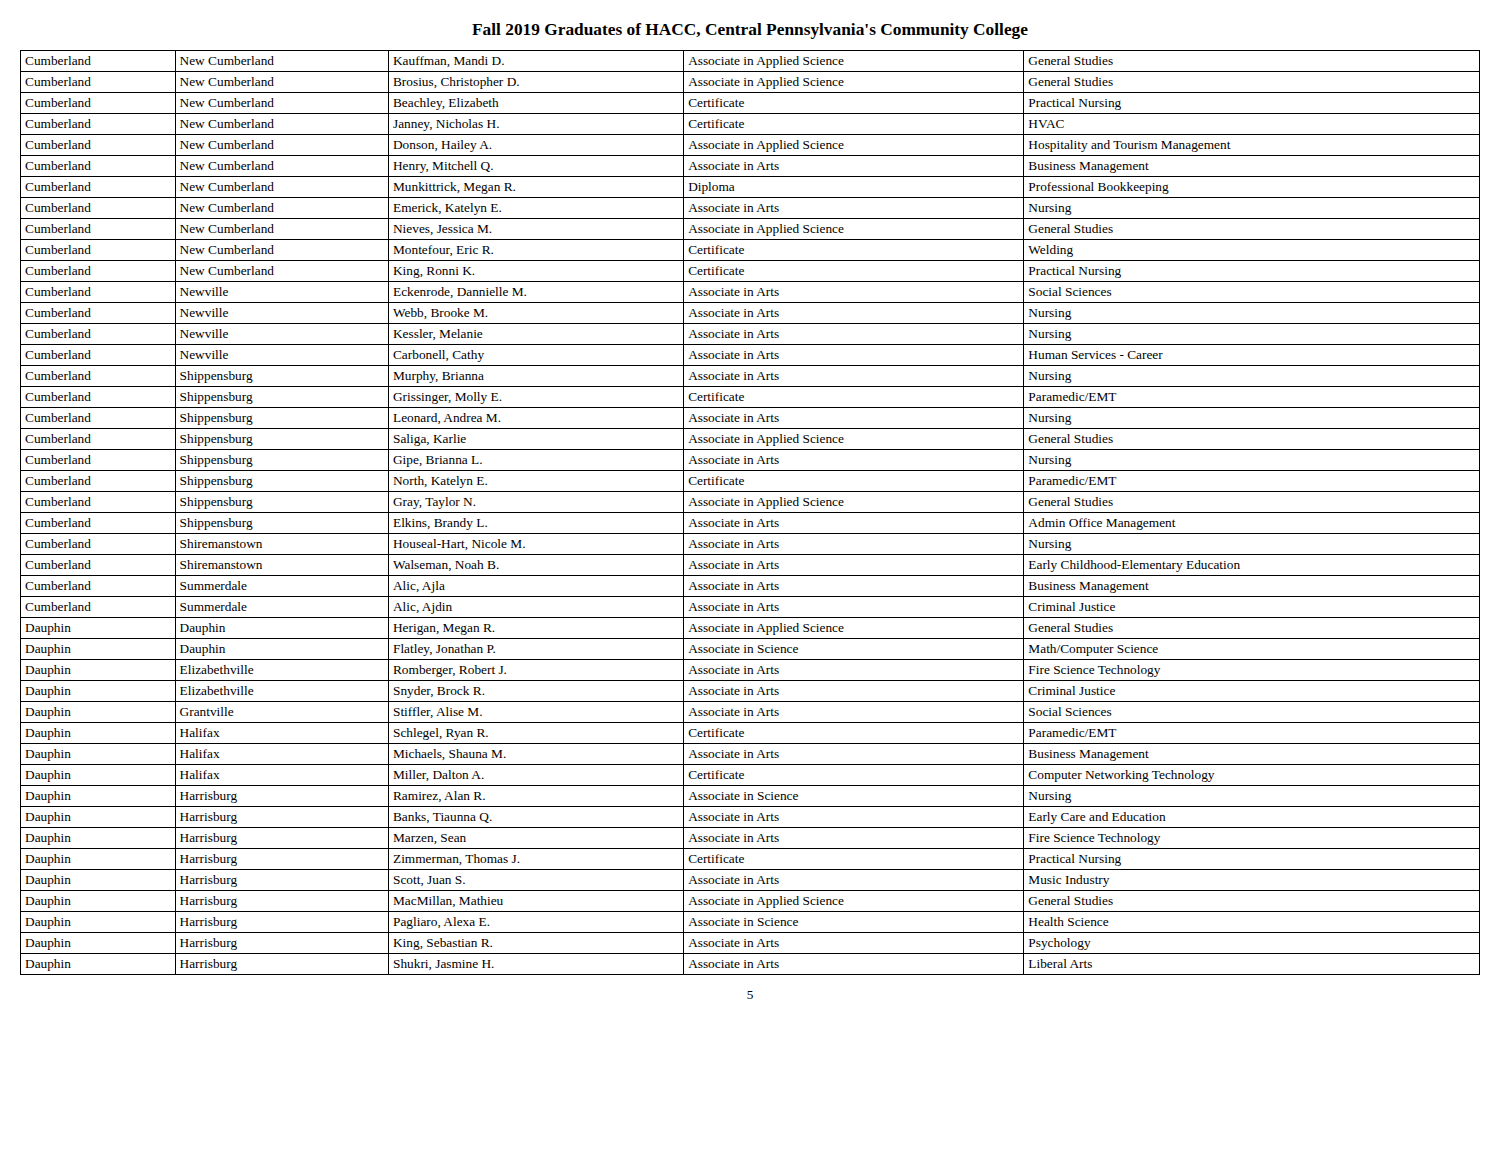Fall 2019 Graduates of HACC, Central Pennsylvania's Community College
| Cumberland | New Cumberland | Kauffman, Mandi D. | Associate in Applied Science | General Studies |
| Cumberland | New Cumberland | Brosius, Christopher D. | Associate in Applied Science | General Studies |
| Cumberland | New Cumberland | Beachley, Elizabeth | Certificate | Practical Nursing |
| Cumberland | New Cumberland | Janney, Nicholas H. | Certificate | HVAC |
| Cumberland | New Cumberland | Donson, Hailey A. | Associate in Applied Science | Hospitality and Tourism Management |
| Cumberland | New Cumberland | Henry, Mitchell Q. | Associate in Arts | Business Management |
| Cumberland | New Cumberland | Munkittrick, Megan R. | Diploma | Professional Bookkeeping |
| Cumberland | New Cumberland | Emerick, Katelyn E. | Associate in Arts | Nursing |
| Cumberland | New Cumberland | Nieves, Jessica M. | Associate in Applied Science | General Studies |
| Cumberland | New Cumberland | Montefour, Eric R. | Certificate | Welding |
| Cumberland | New Cumberland | King, Ronni K. | Certificate | Practical Nursing |
| Cumberland | Newville | Eckenrode, Dannielle M. | Associate in Arts | Social Sciences |
| Cumberland | Newville | Webb, Brooke M. | Associate in Arts | Nursing |
| Cumberland | Newville | Kessler, Melanie | Associate in Arts | Nursing |
| Cumberland | Newville | Carbonell, Cathy | Associate in Arts | Human Services - Career |
| Cumberland | Shippensburg | Murphy, Brianna | Associate in Arts | Nursing |
| Cumberland | Shippensburg | Grissinger, Molly E. | Certificate | Paramedic/EMT |
| Cumberland | Shippensburg | Leonard, Andrea M. | Associate in Arts | Nursing |
| Cumberland | Shippensburg | Saliga, Karlie | Associate in Applied Science | General Studies |
| Cumberland | Shippensburg | Gipe, Brianna L. | Associate in Arts | Nursing |
| Cumberland | Shippensburg | North, Katelyn E. | Certificate | Paramedic/EMT |
| Cumberland | Shippensburg | Gray, Taylor N. | Associate in Applied Science | General Studies |
| Cumberland | Shippensburg | Elkins, Brandy L. | Associate in Arts | Admin Office Management |
| Cumberland | Shiremanstown | Houseal-Hart, Nicole M. | Associate in Arts | Nursing |
| Cumberland | Shiremanstown | Walseman, Noah B. | Associate in Arts | Early Childhood-Elementary Education |
| Cumberland | Summerdale | Alic, Ajla | Associate in Arts | Business Management |
| Cumberland | Summerdale | Alic, Ajdin | Associate in Arts | Criminal Justice |
| Dauphin | Dauphin | Herigan, Megan R. | Associate in Applied Science | General Studies |
| Dauphin | Dauphin | Flatley, Jonathan P. | Associate in Science | Math/Computer Science |
| Dauphin | Elizabethville | Romberger, Robert J. | Associate in Arts | Fire Science Technology |
| Dauphin | Elizabethville | Snyder, Brock R. | Associate in Arts | Criminal Justice |
| Dauphin | Grantville | Stiffler, Alise M. | Associate in Arts | Social Sciences |
| Dauphin | Halifax | Schlegel, Ryan R. | Certificate | Paramedic/EMT |
| Dauphin | Halifax | Michaels, Shauna M. | Associate in Arts | Business Management |
| Dauphin | Halifax | Miller, Dalton A. | Certificate | Computer Networking Technology |
| Dauphin | Harrisburg | Ramirez, Alan R. | Associate in Science | Nursing |
| Dauphin | Harrisburg | Banks, Tiaunna Q. | Associate in Arts | Early Care and Education |
| Dauphin | Harrisburg | Marzen, Sean | Associate in Arts | Fire Science Technology |
| Dauphin | Harrisburg | Zimmerman, Thomas J. | Certificate | Practical Nursing |
| Dauphin | Harrisburg | Scott, Juan S. | Associate in Arts | Music Industry |
| Dauphin | Harrisburg | MacMillan, Mathieu | Associate in Applied Science | General Studies |
| Dauphin | Harrisburg | Pagliaro, Alexa E. | Associate in Science | Health Science |
| Dauphin | Harrisburg | King, Sebastian R. | Associate in Arts | Psychology |
| Dauphin | Harrisburg | Shukri, Jasmine H. | Associate in Arts | Liberal Arts |
5